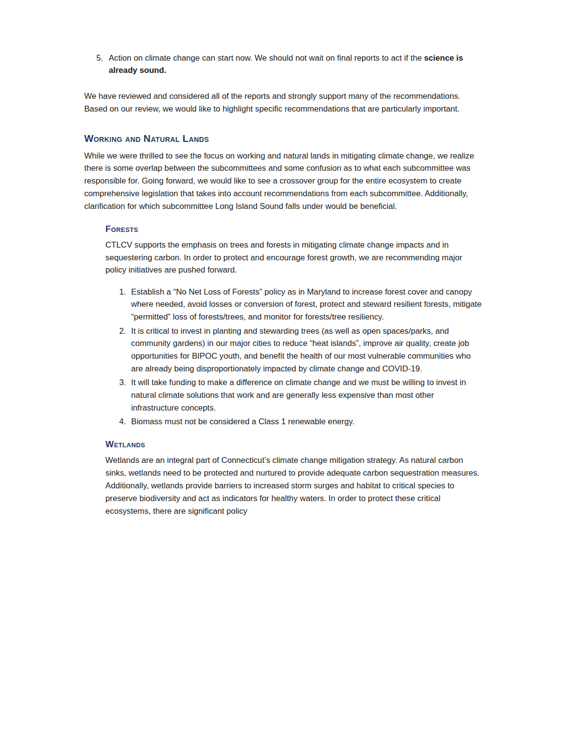Action on climate change can start now. We should not wait on final reports to act if the science is already sound.
We have reviewed and considered all of the reports and strongly support many of the recommendations. Based on our review, we would like to highlight specific recommendations that are particularly important.
Working and Natural Lands
While we were thrilled to see the focus on working and natural lands in mitigating climate change, we realize there is some overlap between the subcommittees and some confusion as to what each subcommittee was responsible for. Going forward, we would like to see a crossover group for the entire ecosystem to create comprehensive legislation that takes into account recommendations from each subcommittee. Additionally, clarification for which subcommittee Long Island Sound falls under would be beneficial.
Forests
CTLCV supports the emphasis on trees and forests in mitigating climate change impacts and in sequestering carbon. In order to protect and encourage forest growth, we are recommending major policy initiatives are pushed forward.
Establish a “No Net Loss of Forests” policy as in Maryland to increase forest cover and canopy where needed, avoid losses or conversion of forest, protect and steward resilient forests, mitigate “permitted” loss of forests/trees, and monitor for forests/tree resiliency.
It is critical to invest in planting and stewarding trees (as well as open spaces/parks, and community gardens) in our major cities to reduce “heat islands”, improve air quality, create job opportunities for BIPOC youth, and benefit the health of our most vulnerable communities who are already being disproportionately impacted by climate change and COVID-19.
It will take funding to make a difference on climate change and we must be willing to invest in natural climate solutions that work and are generally less expensive than most other infrastructure concepts.
Biomass must not be considered a Class 1 renewable energy.
Wetlands
Wetlands are an integral part of Connecticut’s climate change mitigation strategy. As natural carbon sinks, wetlands need to be protected and nurtured to provide adequate carbon sequestration measures. Additionally, wetlands provide barriers to increased storm surges and habitat to critical species to preserve biodiversity and act as indicators for healthy waters. In order to protect these critical ecosystems, there are significant policy